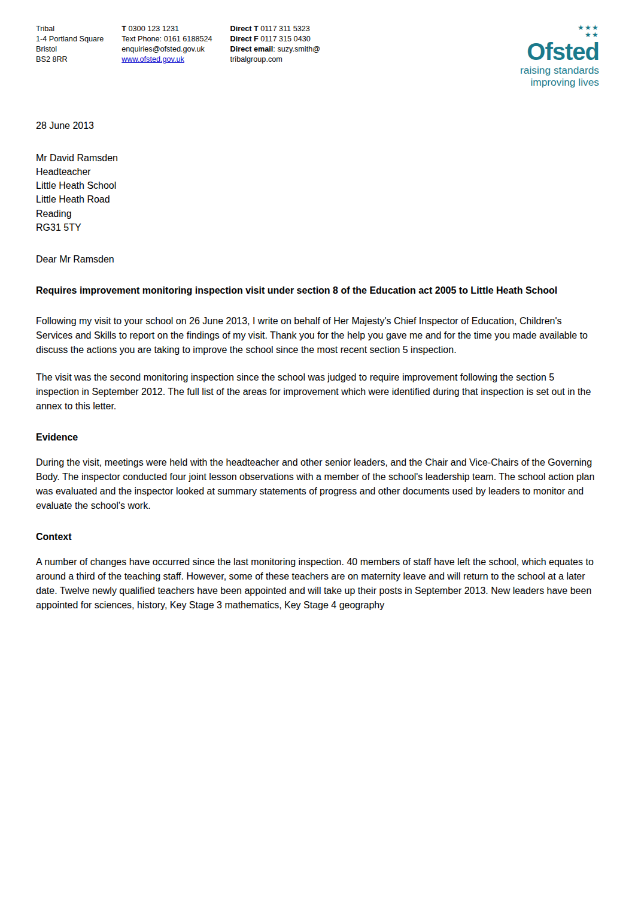Tribal
1-4 Portland Square
Bristol
BS2 8RR
T 0300 123 1231
Text Phone: 0161 6188524
enquiries@ofsted.gov.uk
www.ofsted.gov.uk
Direct T 0117 311 5323
Direct F 0117 315 0430
Direct email: suzy.smith@
tribalgroup.com
★★★
★★
Ofsted
raising standards
improving lives
28 June 2013
Mr David Ramsden
Headteacher
Little Heath School
Little Heath Road
Reading
RG31 5TY
Dear Mr Ramsden
Requires improvement monitoring inspection visit under section 8 of the Education act 2005 to Little Heath School
Following my visit to your school on 26 June 2013, I write on behalf of Her Majesty's Chief Inspector of Education, Children's Services and Skills to report on the findings of my visit. Thank you for the help you gave me and for the time you made available to discuss the actions you are taking to improve the school since the most recent section 5 inspection.
The visit was the second monitoring inspection since the school was judged to require improvement following the section 5 inspection in September 2012. The full list of the areas for improvement which were identified during that inspection is set out in the annex to this letter.
Evidence
During the visit, meetings were held with the headteacher and other senior leaders, and the Chair and Vice-Chairs of the Governing Body. The inspector conducted four joint lesson observations with a member of the school's leadership team. The school action plan was evaluated and the inspector looked at summary statements of progress and other documents used by leaders to monitor and evaluate the school's work.
Context
A number of changes have occurred since the last monitoring inspection. 40 members of staff have left the school, which equates to around a third of the teaching staff. However, some of these teachers are on maternity leave and will return to the school at a later date. Twelve newly qualified teachers have been appointed and will take up their posts in September 2013. New leaders have been appointed for sciences, history, Key Stage 3 mathematics, Key Stage 4 geography